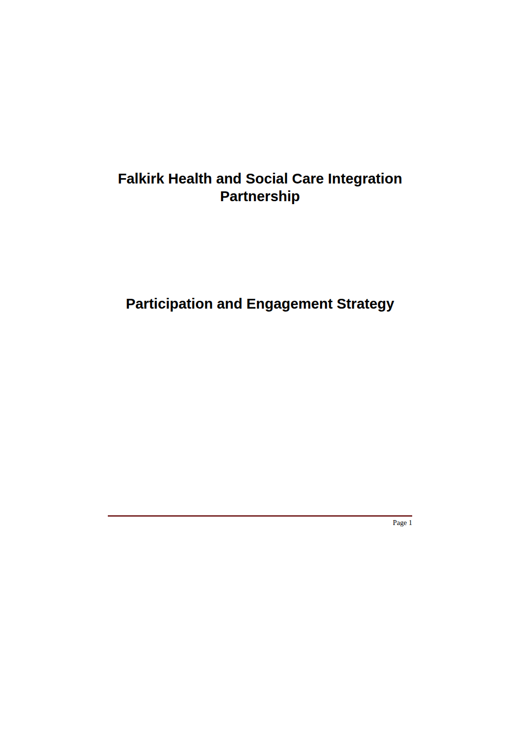Falkirk Health and Social Care Integration Partnership
Participation and Engagement Strategy
Page 1